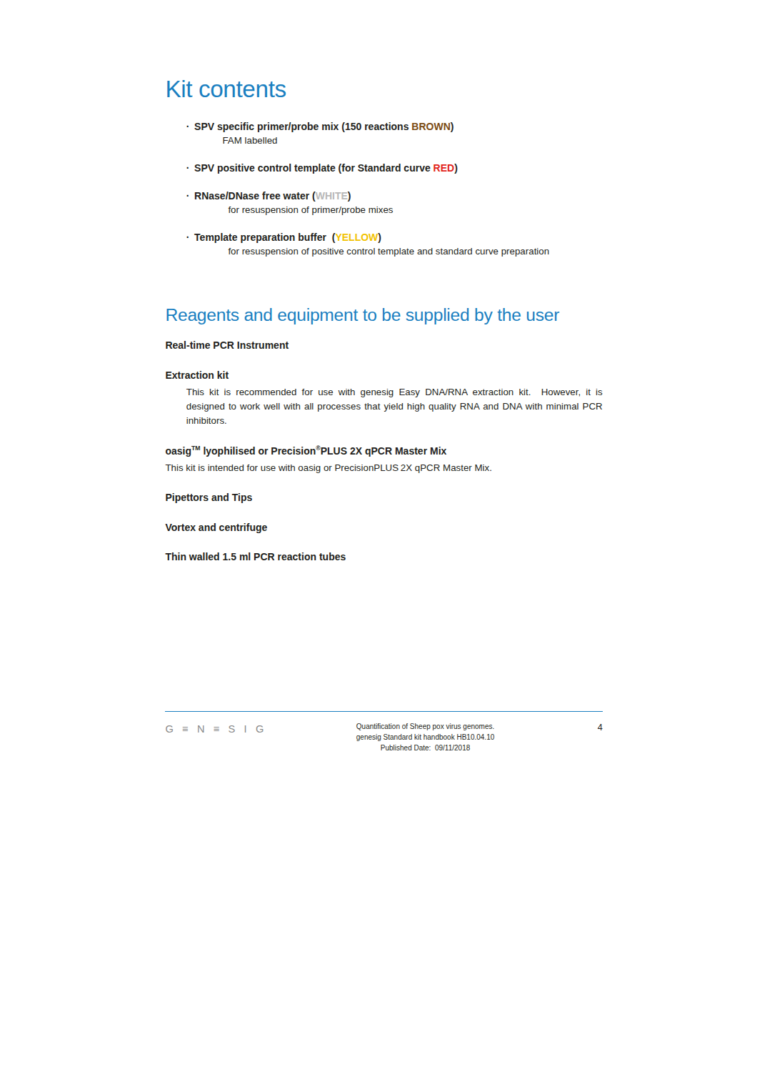Kit contents
·SPV specific primer/probe mix (150 reactions BROWN)
FAM labelled
·SPV positive control template (for Standard curve RED)
·RNase/DNase free water (WHITE)
for resuspension of primer/probe mixes
·Template preparation buffer (YELLOW)
for resuspension of positive control template and standard curve preparation
Reagents and equipment to be supplied by the user
Real-time PCR Instrument
Extraction kit
This kit is recommended for use with genesig Easy DNA/RNA extraction kit. However, it is designed to work well with all processes that yield high quality RNA and DNA with minimal PCR inhibitors.
oasigTM lyophilised or Precision®PLUS 2X qPCR Master Mix
This kit is intended for use with oasig or PrecisionPLUS 2X qPCR Master Mix.
Pipettors and Tips
Vortex and centrifuge
Thin walled 1.5 ml PCR reaction tubes
G ≡ N ≡ S I G
Quantification of Sheep pox virus genomes.
genesig Standard kit handbook HB10.04.10
Published Date: 09/11/2018
4